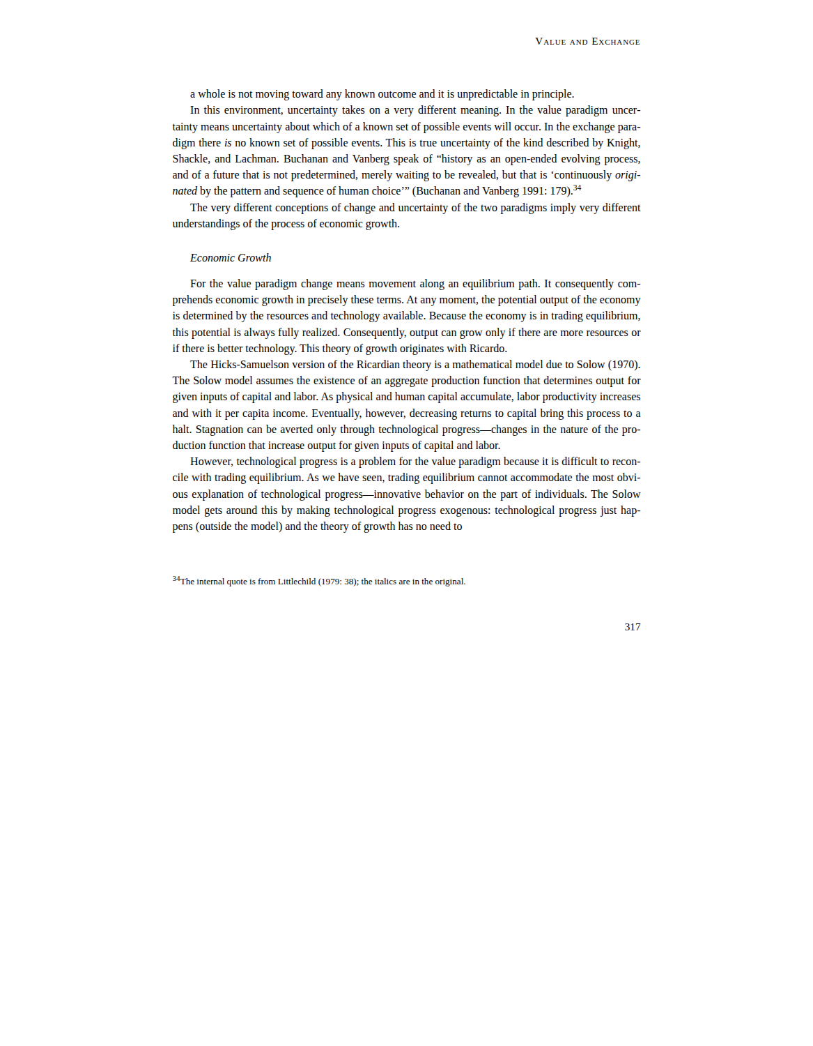Value and Exchange
a whole is not moving toward any known outcome and it is unpredictable in principle.
In this environment, uncertainty takes on a very different meaning. In the value paradigm uncertainty means uncertainty about which of a known set of possible events will occur. In the exchange paradigm there is no known set of possible events. This is true uncertainty of the kind described by Knight, Shackle, and Lachman. Buchanan and Vanberg speak of “history as an open-ended evolving process, and of a future that is not predetermined, merely waiting to be revealed, but that is ‘continuously originated by the pattern and sequence of human choice’” (Buchanan and Vanberg 1991: 179).34
The very different conceptions of change and uncertainty of the two paradigms imply very different understandings of the process of economic growth.
Economic Growth
For the value paradigm change means movement along an equilibrium path. It consequently comprehends economic growth in precisely these terms. At any moment, the potential output of the economy is determined by the resources and technology available. Because the economy is in trading equilibrium, this potential is always fully realized. Consequently, output can grow only if there are more resources or if there is better technology. This theory of growth originates with Ricardo.
The Hicks-Samuelson version of the Ricardian theory is a mathematical model due to Solow (1970). The Solow model assumes the existence of an aggregate production function that determines output for given inputs of capital and labor. As physical and human capital accumulate, labor productivity increases and with it per capita income. Eventually, however, decreasing returns to capital bring this process to a halt. Stagnation can be averted only through technological progress—changes in the nature of the production function that increase output for given inputs of capital and labor.
However, technological progress is a problem for the value paradigm because it is difficult to reconcile with trading equilibrium. As we have seen, trading equilibrium cannot accommodate the most obvious explanation of technological progress—innovative behavior on the part of individuals. The Solow model gets around this by making technological progress exogenous: technological progress just happens (outside the model) and the theory of growth has no need to
34The internal quote is from Littlechild (1979: 38); the italics are in the original.
317